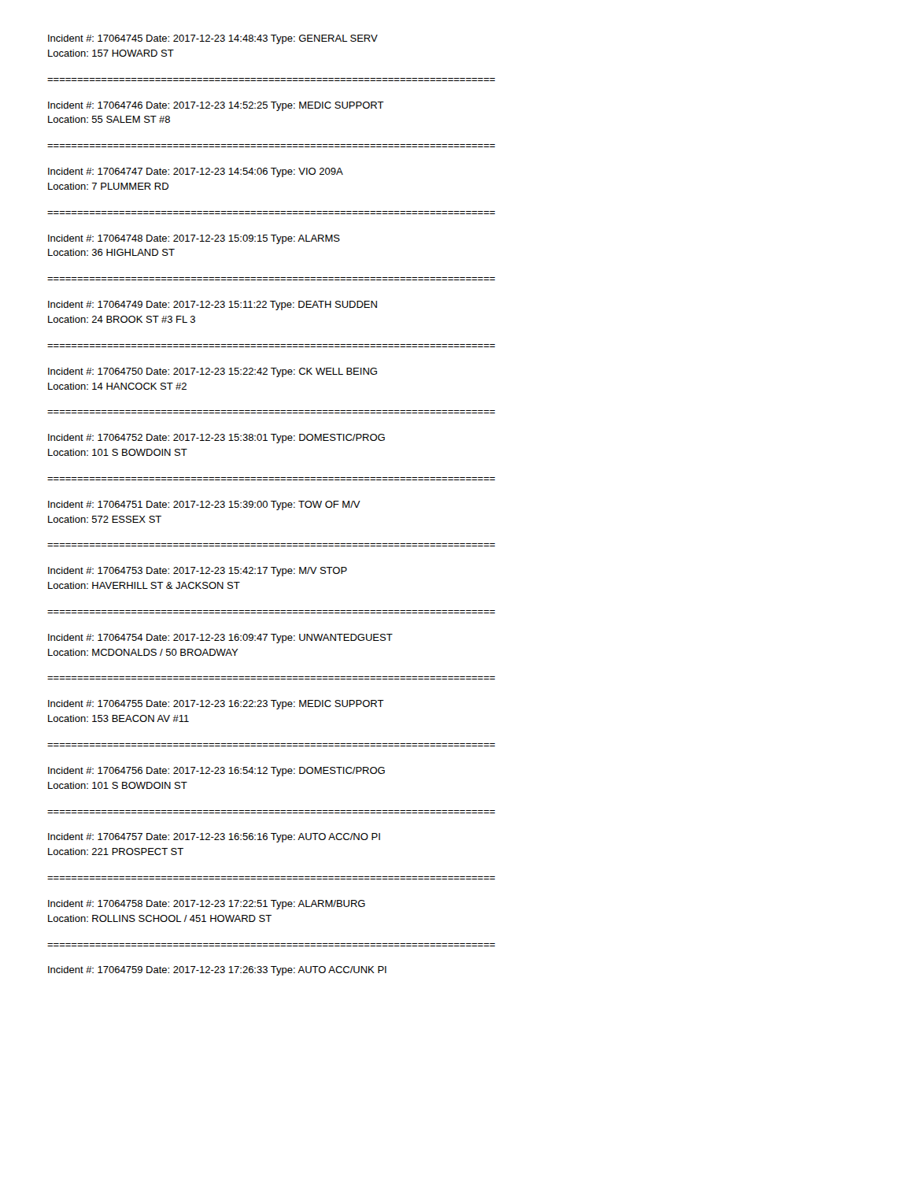Incident #: 17064745 Date: 2017-12-23 14:48:43 Type: GENERAL SERV
Location: 157 HOWARD ST
===========================================================================
Incident #: 17064746 Date: 2017-12-23 14:52:25 Type: MEDIC SUPPORT
Location: 55 SALEM ST #8
===========================================================================
Incident #: 17064747 Date: 2017-12-23 14:54:06 Type: VIO 209A
Location: 7 PLUMMER RD
===========================================================================
Incident #: 17064748 Date: 2017-12-23 15:09:15 Type: ALARMS
Location: 36 HIGHLAND ST
===========================================================================
Incident #: 17064749 Date: 2017-12-23 15:11:22 Type: DEATH SUDDEN
Location: 24 BROOK ST #3 FL 3
===========================================================================
Incident #: 17064750 Date: 2017-12-23 15:22:42 Type: CK WELL BEING
Location: 14 HANCOCK ST #2
===========================================================================
Incident #: 17064752 Date: 2017-12-23 15:38:01 Type: DOMESTIC/PROG
Location: 101 S BOWDOIN ST
===========================================================================
Incident #: 17064751 Date: 2017-12-23 15:39:00 Type: TOW OF M/V
Location: 572 ESSEX ST
===========================================================================
Incident #: 17064753 Date: 2017-12-23 15:42:17 Type: M/V STOP
Location: HAVERHILL ST & JACKSON ST
===========================================================================
Incident #: 17064754 Date: 2017-12-23 16:09:47 Type: UNWANTEDGUEST
Location: MCDONALDS / 50 BROADWAY
===========================================================================
Incident #: 17064755 Date: 2017-12-23 16:22:23 Type: MEDIC SUPPORT
Location: 153 BEACON AV #11
===========================================================================
Incident #: 17064756 Date: 2017-12-23 16:54:12 Type: DOMESTIC/PROG
Location: 101 S BOWDOIN ST
===========================================================================
Incident #: 17064757 Date: 2017-12-23 16:56:16 Type: AUTO ACC/NO PI
Location: 221 PROSPECT ST
===========================================================================
Incident #: 17064758 Date: 2017-12-23 17:22:51 Type: ALARM/BURG
Location: ROLLINS SCHOOL / 451 HOWARD ST
===========================================================================
Incident #: 17064759 Date: 2017-12-23 17:26:33 Type: AUTO ACC/UNK PI